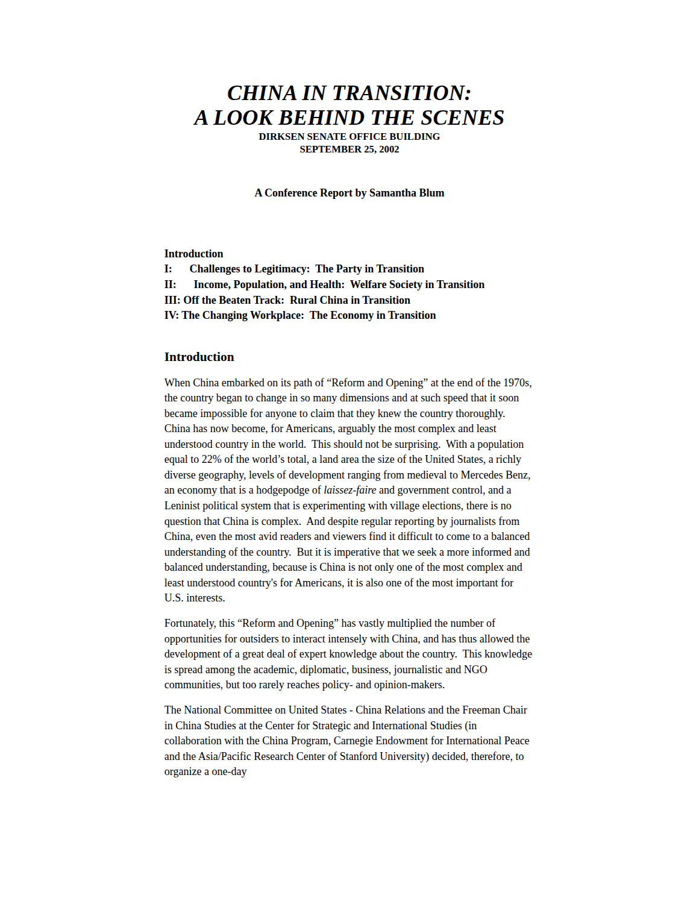CHINA IN TRANSITION:
A LOOK BEHIND THE SCENES
DIRKSEN SENATE OFFICE BUILDING
SEPTEMBER 25, 2002
A Conference Report by Samantha Blum
Introduction
I: Challenges to Legitimacy: The Party in Transition
II: Income, Population, and Health: Welfare Society in Transition
III: Off the Beaten Track: Rural China in Transition
IV: The Changing Workplace: The Economy in Transition
Introduction
When China embarked on its path of “Reform and Opening” at the end of the 1970s, the country began to change in so many dimensions and at such speed that it soon became impossible for anyone to claim that they knew the country thoroughly. China has now become, for Americans, arguably the most complex and least understood country in the world. This should not be surprising. With a population equal to 22% of the world’s total, a land area the size of the United States, a richly diverse geography, levels of development ranging from medieval to Mercedes Benz, an economy that is a hodgepodge of laissez-faire and government control, and a Leninist political system that is experimenting with village elections, there is no question that China is complex. And despite regular reporting by journalists from China, even the most avid readers and viewers find it difficult to come to a balanced understanding of the country. But it is imperative that we seek a more informed and balanced understanding, because is China is not only one of the most complex and least understood country's for Americans, it is also one of the most important for U.S. interests.
Fortunately, this “Reform and Opening” has vastly multiplied the number of opportunities for outsiders to interact intensely with China, and has thus allowed the development of a great deal of expert knowledge about the country. This knowledge is spread among the academic, diplomatic, business, journalistic and NGO communities, but too rarely reaches policy- and opinion-makers.
The National Committee on United States - China Relations and the Freeman Chair in China Studies at the Center for Strategic and International Studies (in collaboration with the China Program, Carnegie Endowment for International Peace and the Asia/Pacific Research Center of Stanford University) decided, therefore, to organize a one-day